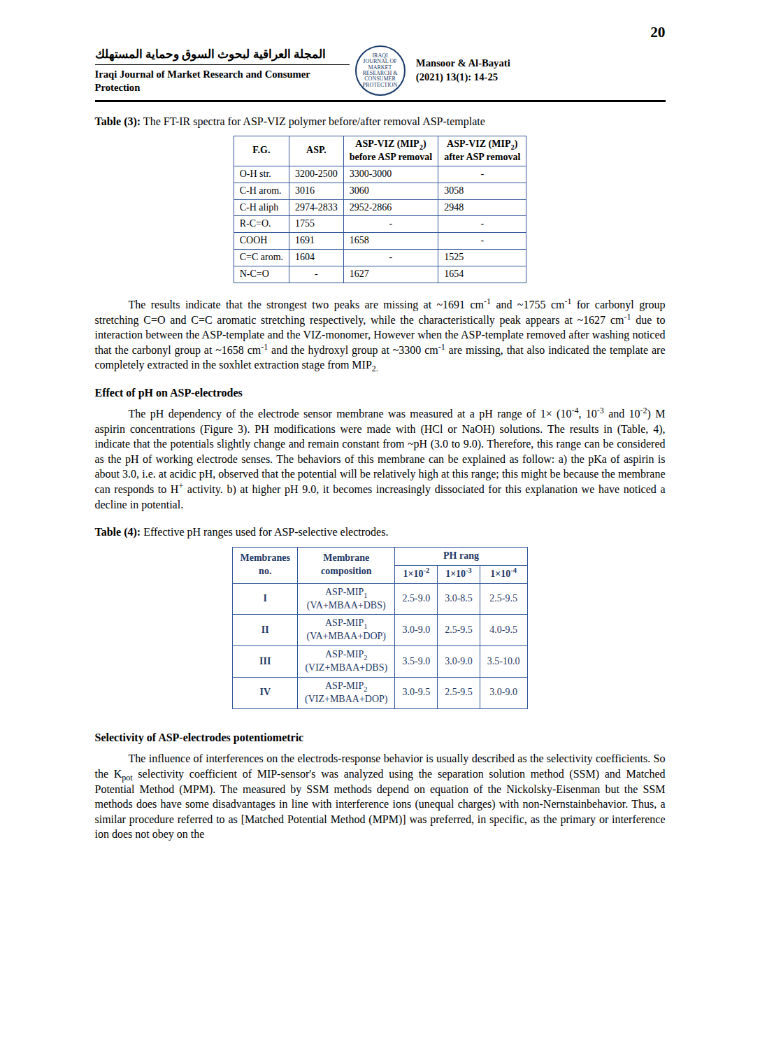20
المجلة العراقية لبحوث السوق وحماية المستهلك Iraqi Journal of Market Research and Consumer Protection
IRAQI JOURNAL OF MARKET RESEARCH & CONSUMER PROTECTION
Mansoor & Al-Bayati
(2021) 13(1): 14-25
Table (3): The FT-IR spectra for ASP-VIZ polymer before/after removal ASP-template
| F.G. | ASP. | ASP-VIZ (MIP 2 ) before ASP removal | ASP-VIZ (MIP 2 ) after ASP removal |
| --- | --- | --- | --- |
| O-H str. | 3200-2500 | 3300-3000 | - |
| C-H arom. | 3016 | 3060 | 3058 |
| C-H aliph | 2974-2833 | 2952-2866 | 2948 |
| R-C=O. | 1755 | - | - |
| COOH | 1691 | 1658 | - |
| C=C arom. | 1604 | - | 1525 |
| N-C=O | - | 1627 | 1654 |
The results indicate that the strongest two peaks are missing at ~1691 cm-1 and ~1755 cm-1 for carbonyl group stretching C=O and C=C aromatic stretching respectively, while the characteristically peak appears at ~1627 cm-1 due to interaction between the ASP-template and the VIZ-monomer, However when the ASP-template removed after washing noticed that the carbonyl group at ~1658 cm-1 and the hydroxyl group at ~3300 cm-1 are missing, that also indicated the template are completely extracted in the soxhlet extraction stage from MIP2.
Effect of pH on ASP-electrodes
The pH dependency of the electrode sensor membrane was measured at a pH range of 1× (10-4, 10-3 and 10-2) M aspirin concentrations (Figure 3). PH modifications were made with (HCl or NaOH) solutions. The results in (Table, 4), indicate that the potentials slightly change and remain constant from ~pH (3.0 to 9.0). Therefore, this range can be considered as the pH of working electrode senses. The behaviors of this membrane can be explained as follow: a) the pKa of aspirin is about 3.0, i.e. at acidic pH, observed that the potential will be relatively high at this range; this might be because the membrane can responds to H+ activity. b) at higher pH 9.0, it becomes increasingly dissociated for this explanation we have noticed a decline in potential.
Table (4): Effective pH ranges used for ASP-selective electrodes.
| Membranes no. | Membrane composition | PH rang |
| --- | --- | --- |
| 1×10 -2 | 1×10 -3 | 1×10 -4 |
| I | ASP-MIP 1 (VA+MBAA+DBS) | 2.5-9.0 | 3.0-8.5 | 2.5-9.5 |
| II | ASP-MIP 1 (VA+MBAA+DOP) | 3.0-9.0 | 2.5-9.5 | 4.0-9.5 |
| III | ASP-MIP 2 (VIZ+MBAA+DBS) | 3.5-9.0 | 3.0-9.0 | 3.5-10.0 |
| IV | ASP-MIP 2 (VIZ+MBAA+DOP) | 3.0-9.5 | 2.5-9.5 | 3.0-9.0 |
Selectivity of ASP-electrodes potentiometric
The influence of interferences on the electrods-response behavior is usually described as the selectivity coefficients. So the Kpot selectivity coefficient of MIP-sensor's was analyzed using the separation solution method (SSM) and Matched Potential Method (MPM). The measured by SSM methods depend on equation of the Nickolsky-Eisenman but the SSM methods does have some disadvantages in line with interference ions (unequal charges) with non-Nernstainbehavior. Thus, a similar procedure referred to as [Matched Potential Method (MPM)] was preferred, in specific, as the primary or interference ion does not obey on the